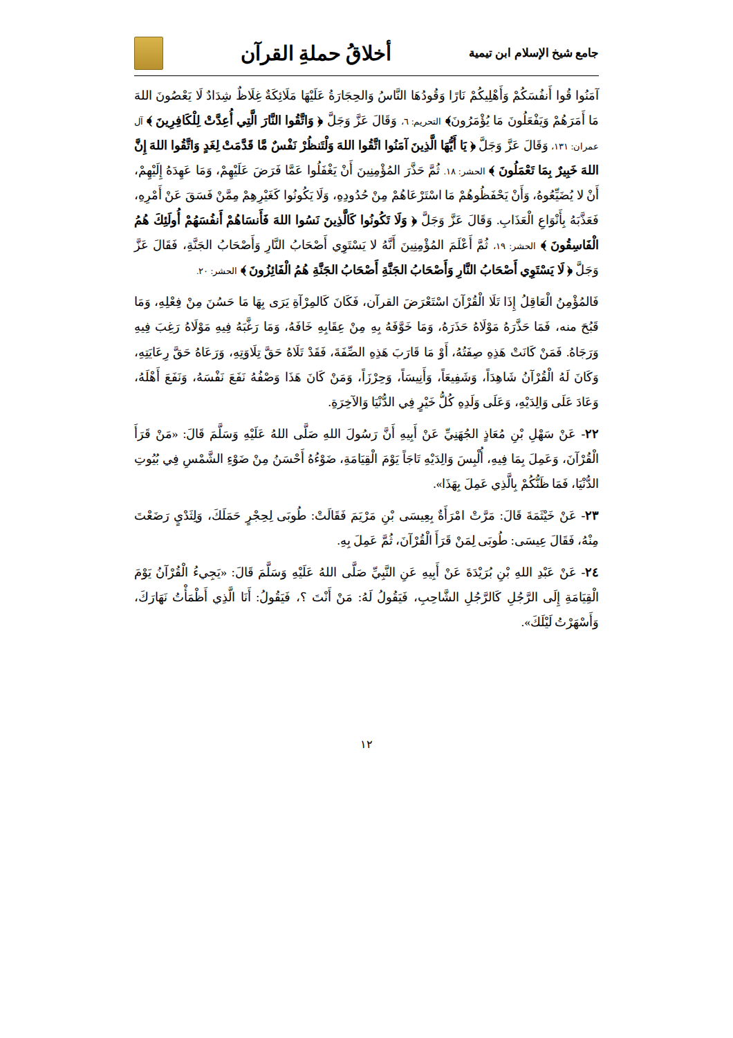جامع شيخ الإسلام ابن تيمية
أخلاقُ حملةِ القرآن
آمَنُوا قُوا أَنفُسَكُمْ وَأَهْلِيكُمْ نَارًا وَقُودُهَا النَّاسُ وَالحِجَارَةُ عَلَيْهَا مَلَائِكَةٌ غِلَاظٌ شِدَادٌ لَا يَعْصُونَ اللهَ مَا أَمَرَهُمْ وَيَفْعَلُونَ مَا يُؤْمَرُونَ﴾ التحريم: ٦، وَقَالَ عَزَّ وَجَلَّ ﴿ وَاتَّقُوا النَّارَ الَّتِي أُعِدَّتْ لِلْكَافِرِينَ ﴾ آل عمران: ١٣١، وَقَالَ عَزَّ وَجَلَّ ﴿ يَا أَيُّهَا الَّذِينَ آمَنُوا اتَّقُوا اللهَ وَلْتَنظُرْ نَفْسٌ مَّا قَدَّمَتْ لِغَدٍ وَاتَّقُوا اللهَ إِنَّ اللهَ خَبِيرٌ بِمَا تَعْمَلُونَ ﴾ الحشر: ١٨. ثُمَّ حَذَّرَ المُؤْمِنِينَ أَنْ يَغْفَلُوا عَمَّا فَرَضَ عَلَيْهِمْ، وَمَا عَهِدَهُ إِلَيْهِمْ، أَنْ لا يُضَيِّعُوهُ، وَأَنْ يَحْفَظُوهُمْ مَا اسْتَرْعَاهُمْ مِنْ حُدُودِهِ، وَلَا يَكُونُوا كَغَيْرِهِمْ مِمَّنْ فَسَقَ عَنْ أَمْرِهِ، فَعَذَّبَهُ بِأَنْوَاعِ الْعَذَابِ. وَقَالَ عَزَّ وَجَلَّ ﴿ وَلَا تَكُونُوا كَالَّذِينَ نَسُوا اللهَ فَأَنسَاهُمْ أَنفُسَهُمْ أُولَئِكَ هُمُ الْفَاسِقُونَ ﴾ الحشر: ١٩، ثُمَّ أَعْلَمَ المُؤْمِنِينَ أَنَّهُ لا يَسْتَوِي أَصْحَابُ النَّارِ وَأَصْحَابُ الجَنَّةِ، فَقَالَ عَزَّ وَجَلَّ ﴿ لَا يَسْتَوِي أَصْحَابُ النَّارِ وَأَصْحَابُ الجَنَّةِ أَصْحَابُ الجَنَّةِ هُمُ الْفَائِزُونَ ﴾ الحشر: ٢٠.
فَالمُؤْمِنُ الْعَاقِلُ إِذَا تَلَا الْقُرْآنَ اسْتَعْرَضَ القرآن، فَكَانَ كَالمِرْآةِ يَرَى بِهَا مَا حَسُنَ مِنْ فِعْلِهِ، وَمَا قَبُحَ منه، فَمَا حَذَّرَهُ مَوْلَاهُ حَذَرَهُ، وَمَا خَوَّفَهُ بِهِ مِنْ عِقَابِهِ خَافَهُ، وَمَا رَغَّبَهُ فِيهِ مَوْلَاهُ رَغِبَ فِيهِ وَرَجَاهُ. فَمَنْ كَانَتْ هَذِهِ صِفَتُهُ، أَوْ مَا قَارَبَ هَذِهِ الصِّفَةَ، فَقَدْ تَلَاهُ حَقَّ تِلَاوَتِهِ، وَرَعَاهُ حَقَّ رِعَايَتِهِ، وَكَانَ لَهُ الْقُرْآنُ شَاهِدَاً، وَشَفِيعَاً، وَأَنِيسَاً، وَحِرْزَاً، وَمَنْ كَانَ هَذَا وَصْفُهُ نَفَعَ نَفْسَهُ، وَنَفَعَ أَهْلَهُ، وَعَادَ عَلَى وَالِدَيْهِ، وَعَلَى وَلَدِهِ كُلُّ خَيْرٍ فِي الدُّنْيَا وَالآخِرَةِ.
٢٢- عَنْ سَهْلِ بْنِ مُعَاذٍ الجُهَنِيِّ عَنْ أَبِيهِ أَنَّ رَسُولَ اللهِ صَلَّى اللهُ عَلَيْهِ وَسَلَّمَ قَالَ: «مَنْ قَرَأَ الْقُرْآنَ، وَعَمِلَ بِمَا فِيهِ، أُلْبِسَ وَالِدَيْهِ تَاجَاً يَوْمَ الْقِيَامَةِ، ضَوْءُهُ أَحْسَنُ مِنْ ضَوْءِ الشَّمْسِ فِي بُيُوتِ الدُّنْيَا، فَمَا ظَنُّكُمْ بِالَّذِي عَمِلَ بِهَذَا».
٢٣- عَنْ خَيْثَمَةَ قَالَ: مَرَّتْ امْرَأَةٌ بِعِيسَى بْنِ مَرْيَمَ فَقَالَتْ: طُوبَى لِحِجْرٍ حَمَلَكَ، وَلِثَدْيٍ رَضَعْتَ مِنْهُ، فَقَالَ عِيسَى: طُوبَى لِمَنْ قَرَأَ الْقُرْآنَ، ثُمَّ عَمِلَ بِهِ.
٢٤- عَنْ عَبْدِ اللهِ بْنِ بُرَيْدَةَ عَنْ أَبِيهِ عَنِ النَّبِيِّ صَلَّى اللهُ عَلَيْهِ وَسَلَّمَ قَالَ: «يَجِيءُ الْقُرْآنُ يَوْمَ الْقِيَامَةِ إِلَى الرَّجُلِ كَالرَّجُلِ الشَّاحِبِ، فَيَقُولُ لَهُ: مَنْ أَنْتَ ؟، فَيَقُولُ: أَنَا الَّذِي أَظْمَأْتُ نَهَارَكَ، وَأَسْهَرْتُ لَيْلَكَ».
١٢